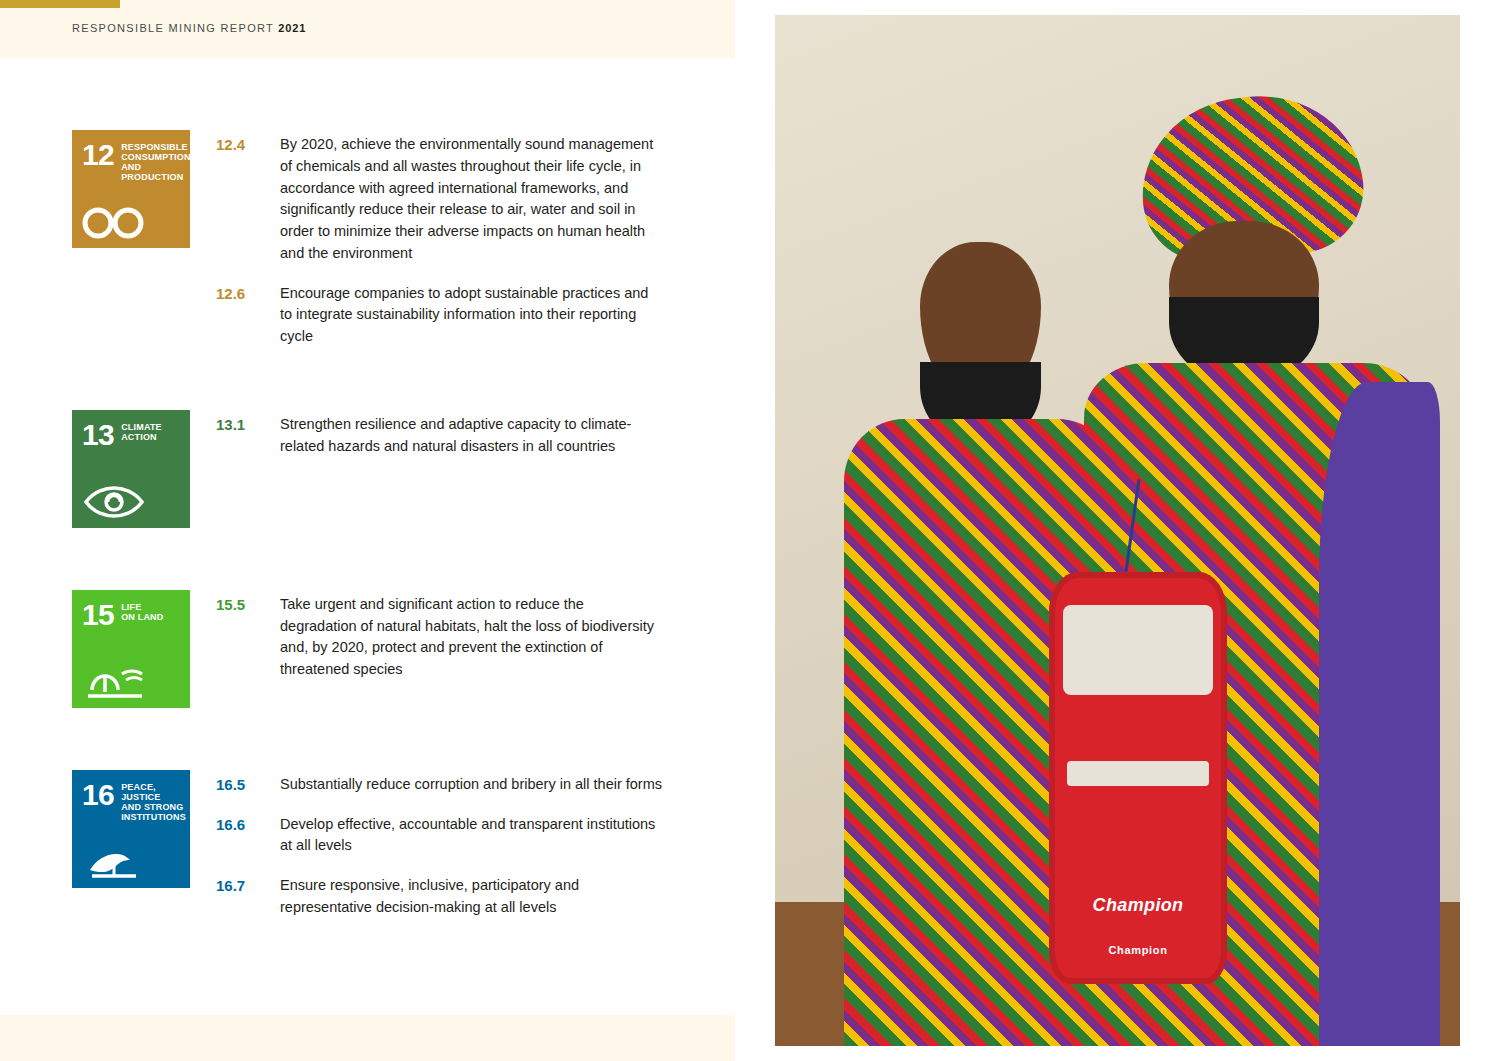Responsible Mining Report 2021
12 Responsible
Consumption
and Production
12.4
By 2020, achieve the environmentally sound management of chemicals and all wastes throughout their life cycle, in accordance with agreed international frameworks, and significantly reduce their release to air, water and soil in order to minimize their adverse impacts on human health and the environment
12.6
Encourage companies to adopt sustainable practices and to integrate sustainability information into their reporting cycle
13 Climate
Action
13.1
Strengthen resilience and adaptive capacity to climate-related hazards and natural disasters in all countries
15 Life
on Land
15.5
Take urgent and significant action to reduce the degradation of natural habitats, halt the loss of biodiversity and, by 2020, protect and prevent the extinction of threatened species
16 Peace, Justice
and Strong
Institutions
16.5
Substantially reduce corruption and bribery in all their forms
16.6
Develop effective, accountable and transparent institutions at all levels
16.7
Ensure responsive, inclusive, participatory and representative decision-making at all levels
Champion
Champion